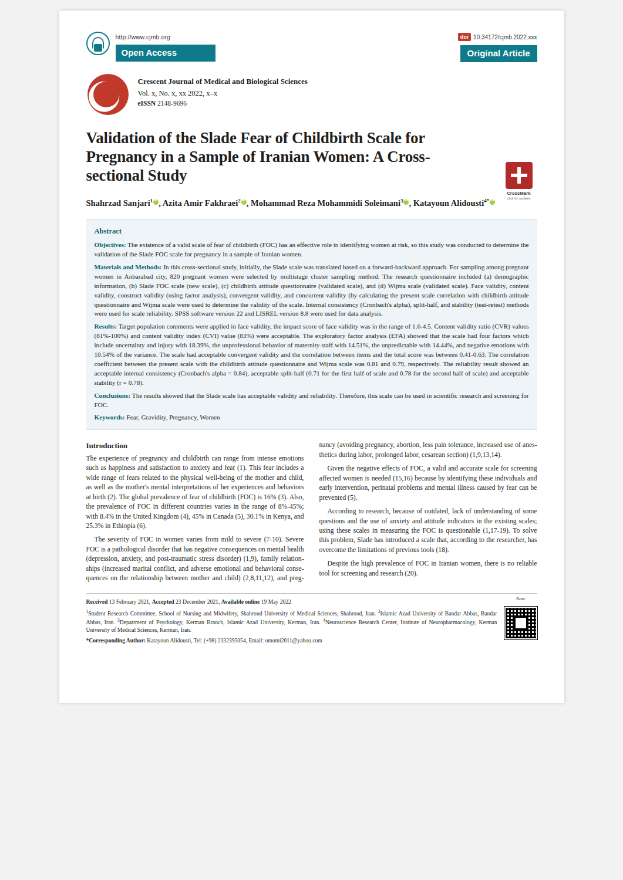http://www.cjmb.org
Open Access
doi10.34172/cjmb.2022.xxx
Original Article
Crescent Journal of Medical and Biological Sciences
Vol. x, No. x, xx 2022, x–x
eISSN 2148-9696
Validation of the Slade Fear of Childbirth Scale for Pregnancy in a Sample of Iranian Women: A Cross-sectional Study
CrossMark
click for updates
Shahrzad Sanjari1 , Azita Amir Fakhraei2 , Mohammad Reza Mohammidi Soleimani3 , Katayoun Alidousti4*
Abstract
Objectives: The existence of a valid scale of fear of childbirth (FOC) has an effective role in identifying women at risk, so this study was conducted to determine the validation of the Slade FOC scale for pregnancy in a sample of Iranian women.
Materials and Methods: In this cross-sectional study, initially, the Slade scale was translated based on a forward-backward approach. For sampling among pregnant women in Anbarabad city, 820 pregnant women were selected by multistage cluster sampling method. The research questionnaire included (a) demographic information, (b) Slade FOC scale (new scale), (c) childbirth attitude questionnaire (validated scale), and (d) Wijma scale (validated scale). Face validity, content validity, construct validity (using factor analysis), convergent validity, and concurrent validity (by calculating the present scale correlation with childbirth attitude questionnaire and Wijma scale were used to determine the validity of the scale. Internal consistency (Cronbach's alpha), split-half, and stability (test-retest) methods were used for scale reliability. SPSS software version 22 and LISREL version 8.8 were used for data analysis.
Results: Target population comments were applied in face validity, the impact score of face validity was in the range of 1.6-4.5. Content validity ratio (CVR) values (81%-100%) and content validity index (CVI) value (83%) were acceptable. The exploratory factor analysis (EFA) showed that the scale had four factors which include uncertainty and injury with 18.39%, the unprofessional behavior of maternity staff with 14.51%, the unpredictable with 14.44%, and negative emotions with 10.54% of the variance. The scale had acceptable convergent validity and the correlation between items and the total score was between 0.41-0.63. The correlation coefficient between the present scale with the childbirth attitude questionnaire and Wijma scale was 0.81 and 0.79, respectively. The reliability result showed an acceptable internal consistency (Cronbach's alpha = 0.84), acceptable split-half (0.71 for the first half of scale and 0.78 for the second half of scale) and acceptable stability (r = 0.78).
Conclusions: The results showed that the Slade scale has acceptable validity and reliability. Therefore, this scale can be used in scientific research and screening for FOC.
Keywords: Fear, Gravidity, Pregnancy, Women
Introduction
The experience of pregnancy and childbirth can range from intense emotions such as happiness and satisfaction to anxiety and fear (1). This fear includes a wide range of fears related to the physical well-being of the mother and child, as well as the mother's mental interpretations of her experiences and behaviors at birth (2). The global prevalence of fear of childbirth (FOC) is 16% (3). Also, the prevalence of FOC in different countries varies in the range of 8%-45%; with 8.4% in the United Kingdom (4), 45% in Canada (5), 30.1% in Kenya, and 25.3% in Ethiopia (6).
The severity of FOC in women varies from mild to severe (7-10). Severe FOC is a pathological disorder that has negative consequences on mental health (depression, anxiety, and post-traumatic stress disorder) (1,9), family relationships (increased marital conflict, and adverse emotional and behavioral consequences on the relationship between mother and child) (2,8,11,12), and pregnancy (avoiding pregnancy, abortion, less pain tolerance, increased use of anesthetics during labor, prolonged labor, cesarean section) (1,9,13,14).
Given the negative effects of FOC, a valid and accurate scale for screening affected women is needed (15,16) because by identifying these individuals and early intervention, perinatal problems and mental illness caused by fear can be prevented (5).
According to research, because of outdated, lack of understanding of some questions and the use of anxiety and attitude indicators in the existing scales; using these scales in measuring the FOC is questionable (1,17-19). To solve this problem, Slade has introduced a scale that, according to the researcher, has overcome the limitations of previous tools (18).
Despite the high prevalence of FOC in Iranian women, there is no reliable tool for screening and research (20).
Received 13 February 2021, Accepted 23 December 2021, Available online 19 May 2022
1Student Research Committee, School of Nursing and Midwifery, Shahroud University of Medical Sciences, Shahroud, Iran. 2Islamic Azad University of Bandar Abbas, Bandar Abbas, Iran. 3Department of Psychology, Kerman Branch, Islamic Azad University, Kerman, Iran. 4Neuroscience Research Center, Institute of Neuropharmacology, Kerman University of Medical Sciences, Kerman, Iran.
*Corresponding Author: Katayoun Alidousti, Tel: (+98) 2332395054, Email: omomi2011@yahoo.com
Scan